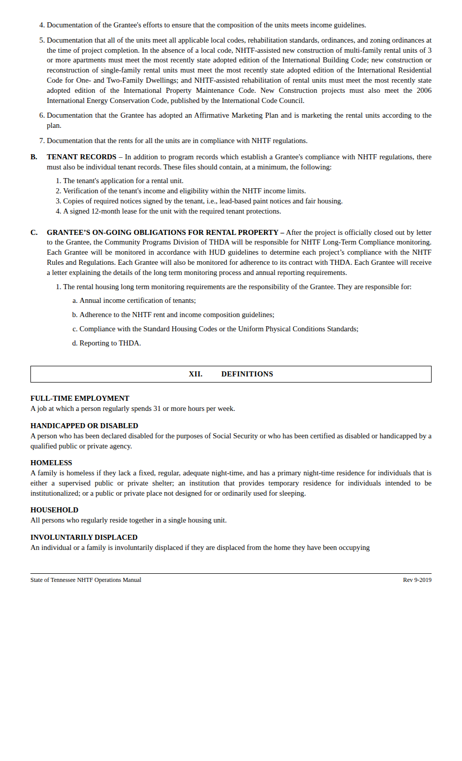Documentation of the Grantee's efforts to ensure that the composition of the units meets income guidelines.
Documentation that all of the units meet all applicable local codes, rehabilitation standards, ordinances, and zoning ordinances at the time of project completion. In the absence of a local code, NHTF-assisted new construction of multi-family rental units of 3 or more apartments must meet the most recently state adopted edition of the International Building Code; new construction or reconstruction of single-family rental units must meet the most recently state adopted edition of the International Residential Code for One- and Two-Family Dwellings; and NHTF-assisted rehabilitation of rental units must meet the most recently state adopted edition of the International Property Maintenance Code. New Construction projects must also meet the 2006 International Energy Conservation Code, published by the International Code Council.
Documentation that the Grantee has adopted an Affirmative Marketing Plan and is marketing the rental units according to the plan.
Documentation that the rents for all the units are in compliance with NHTF regulations.
B.
TENANT RECORDS – In addition to program records which establish a Grantee's compliance with NHTF regulations, there must also be individual tenant records. These files should contain, at a minimum, the following:
The tenant's application for a rental unit.
Verification of the tenant's income and eligibility within the NHTF income limits.
Copies of required notices signed by the tenant, i.e., lead-based paint notices and fair housing.
A signed 12-month lease for the unit with the required tenant protections.
C.
GRANTEE’S ON-GOING OBLIGATIONS FOR RENTAL PROPERTY – After the project is officially closed out by letter to the Grantee, the Community Programs Division of THDA will be responsible for NHTF Long-Term Compliance monitoring. Each Grantee will be monitored in accordance with HUD guidelines to determine each project’s compliance with the NHTF Rules and Regulations. Each Grantee will also be monitored for adherence to its contract with THDA. Each Grantee will receive a letter explaining the details of the long term monitoring process and annual reporting requirements.
The rental housing long term monitoring requirements are the responsibility of the Grantee. They are responsible for:
Annual income certification of tenants;
Adherence to the NHTF rent and income composition guidelines;
Compliance with the Standard Housing Codes or the Uniform Physical Conditions Standards;
Reporting to THDA.
XII. DEFINITIONS
FULL-TIME EMPLOYMENT
A job at which a person regularly spends 31 or more hours per week.
HANDICAPPED OR DISABLED
A person who has been declared disabled for the purposes of Social Security or who has been certified as disabled or handicapped by a qualified public or private agency.
HOMELESS
A family is homeless if they lack a fixed, regular, adequate night-time, and has a primary night-time residence for individuals that is either a supervised public or private shelter; an institution that provides temporary residence for individuals intended to be institutionalized; or a public or private place not designed for or ordinarily used for sleeping.
HOUSEHOLD
All persons who regularly reside together in a single housing unit.
INVOLUNTARILY DISPLACED
An individual or a family is involuntarily displaced if they are displaced from the home they have been occupying
State of Tennessee NHTF Operations Manual
Rev 9-2019